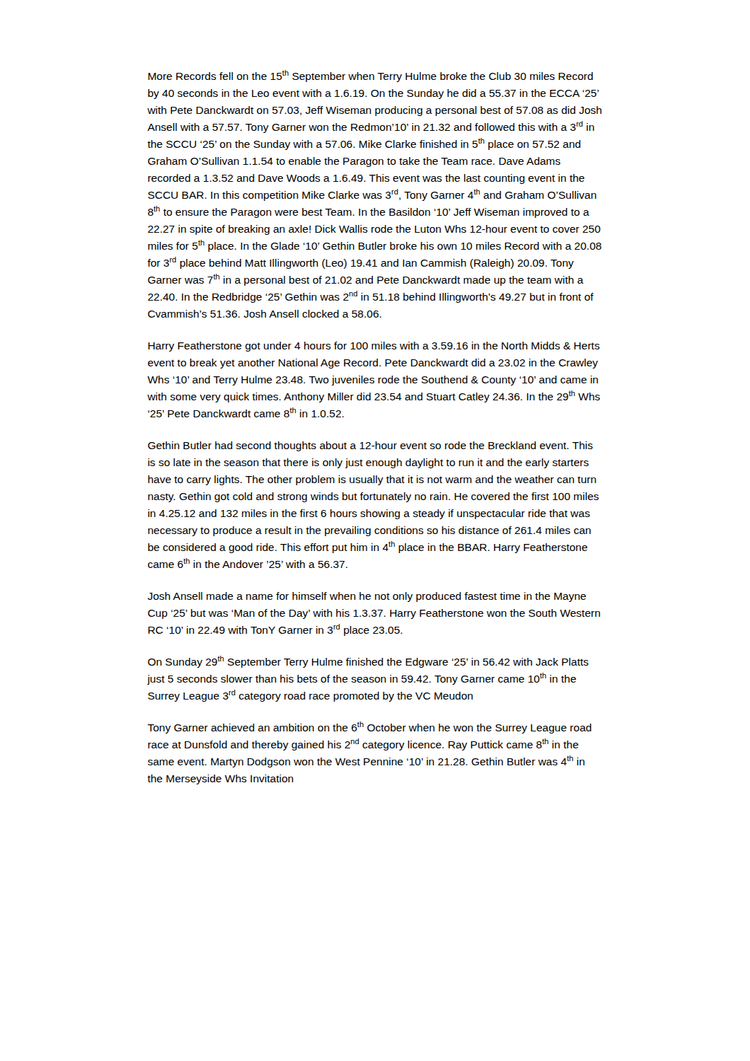More Records fell on the 15th September when Terry Hulme broke the Club 30 miles Record by 40 seconds in the Leo event with a 1.6.19. On the Sunday he did a 55.37 in the ECCA ‘25’ with Pete Danckwardt on 57.03, Jeff Wiseman producing a personal best of 57.08 as did Josh Ansell with a 57.57. Tony Garner won the Redmon’10’ in 21.32 and followed this with a 3rd in the SCCU ‘25’ on the Sunday with a 57.06. Mike Clarke finished in 5th place on 57.52 and Graham O’Sullivan 1.1.54 to enable the Paragon to take the Team race. Dave Adams recorded a 1.3.52 and Dave Woods a 1.6.49. This event was the last counting event in the SCCU BAR. In this competition Mike Clarke was 3rd, Tony Garner 4th and Graham O’Sullivan 8th to ensure the Paragon were best Team. In the Basildon ‘10’ Jeff Wiseman improved to a 22.27 in spite of breaking an axle! Dick Wallis rode the Luton Whs 12-hour event to cover 250 miles for 5th place. In the Glade ‘10’ Gethin Butler broke his own 10 miles Record with a 20.08 for 3rd place behind Matt Illingworth (Leo) 19.41 and Ian Cammish (Raleigh) 20.09. Tony Garner was 7th in a personal best of 21.02 and Pete Danckwardt made up the team with a 22.40. In the Redbridge ‘25’ Gethin was 2nd in 51.18 behind Illingworth’s 49.27 but in front of Cvammish’s 51.36. Josh Ansell clocked a 58.06.
Harry Featherstone got under 4 hours for 100 miles with a 3.59.16 in the North Midds & Herts event to break yet another National Age Record. Pete Danckwardt did a 23.02 in the Crawley Whs ‘10’ and Terry Hulme 23.48. Two juveniles rode the Southend & County ‘10’ and came in with some very quick times. Anthony Miller did 23.54 and Stuart Catley 24.36. In the 29th Whs ‘25’ Pete Danckwardt came 8th in 1.0.52.
Gethin Butler had second thoughts about a 12-hour event so rode the Breckland event. This is so late in the season that there is only just enough daylight to run it and the early starters have to carry lights. The other problem is usually that it is not warm and the weather can turn nasty. Gethin got cold and strong winds but fortunately no rain. He covered the first 100 miles in 4.25.12 and 132 miles in the first 6 hours showing a steady if unspectacular ride that was necessary to produce a result in the prevailing conditions so his distance of 261.4 miles can be considered a good ride. This effort put him in 4th place in the BBAR. Harry Featherstone came 6th in the Andover ’25’ with a 56.37.
Josh Ansell made a name for himself when he not only produced fastest time in the Mayne Cup ‘25’ but was ‘Man of the Day’ with his 1.3.37. Harry Featherstone won the South Western RC ‘10’ in 22.49 with TonY Garner in 3rd place 23.05.
On Sunday 29th September Terry Hulme finished the Edgware ‘25’ in 56.42 with Jack Platts just 5 seconds slower than his bets of the season in 59.42. Tony Garner came 10th in the Surrey League 3rd category road race promoted by the VC Meudon
Tony Garner achieved an ambition on the 6th October when he won the Surrey League road race at Dunsfold and thereby gained his 2nd category licence. Ray Puttick came 8th in the same event. Martyn Dodgson won the West Pennine ‘10’ in 21.28. Gethin Butler was 4th in the Merseyside Whs Invitation